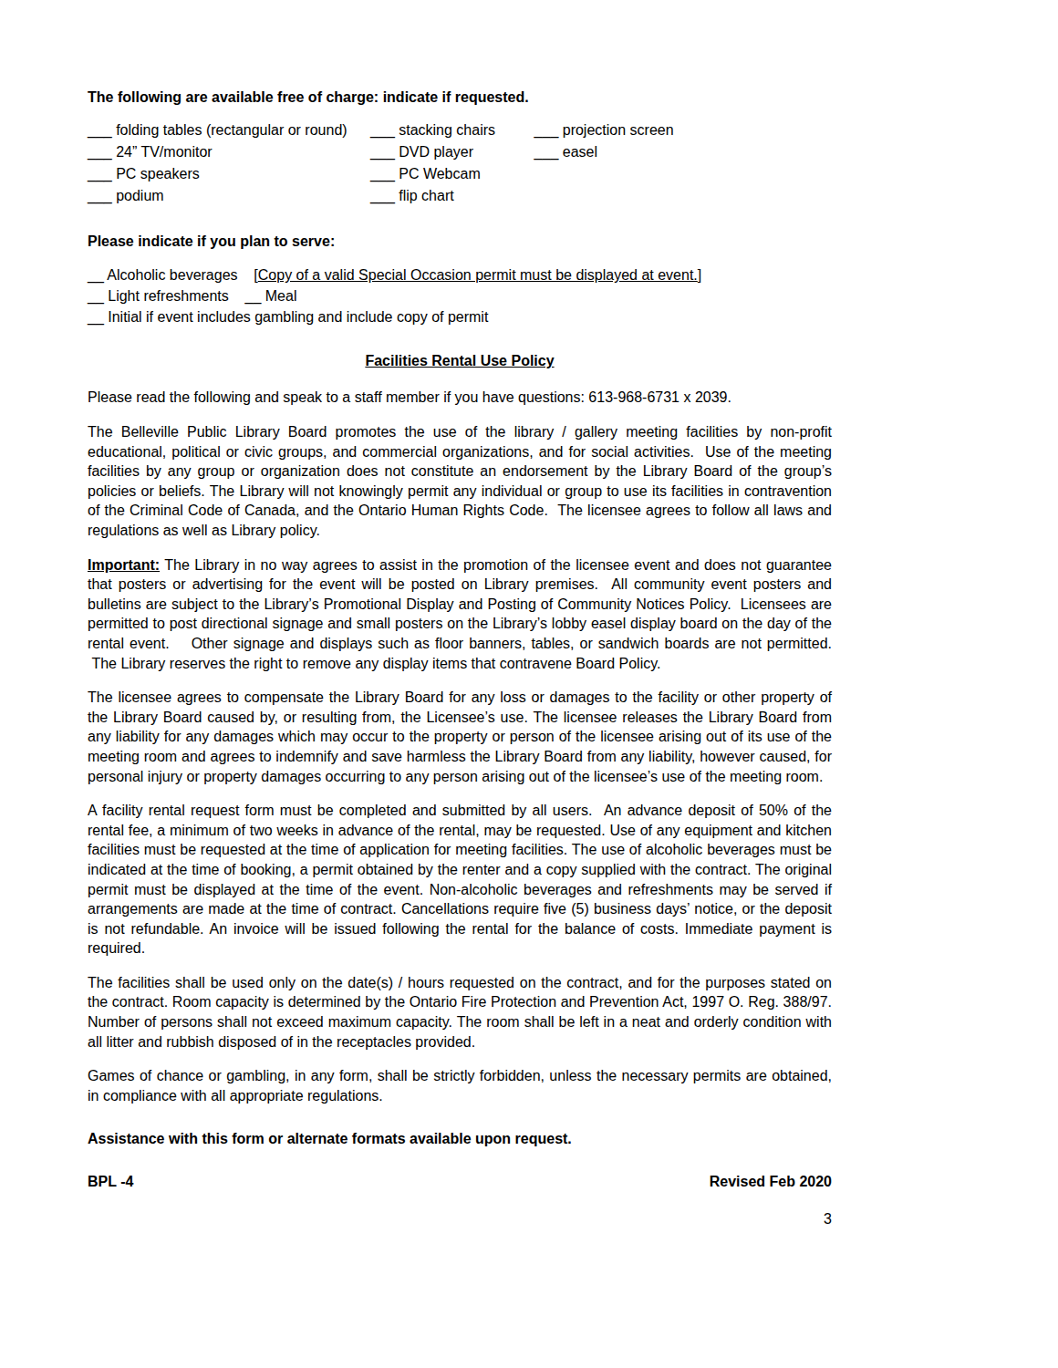The following are available free of charge: indicate if requested.
| ___ folding tables (rectangular or round) | ___ stacking chairs | ___ projection screen |
| ___ 24” TV/monitor | ___ DVD player | ___ easel |
| ___ PC speakers | ___ PC Webcam | |
| ___ podium | ___ flip chart | |
Please indicate if you plan to serve:
__ Alcoholic beverages [Copy of a valid Special Occasion permit must be displayed at event.]
__ Light refreshments __ Meal
__ Initial if event includes gambling and include copy of permit
Facilities Rental Use Policy
Please read the following and speak to a staff member if you have questions: 613-968-6731 x 2039.
The Belleville Public Library Board promotes the use of the library / gallery meeting facilities by non-profit educational, political or civic groups, and commercial organizations, and for social activities. Use of the meeting facilities by any group or organization does not constitute an endorsement by the Library Board of the group’s policies or beliefs. The Library will not knowingly permit any individual or group to use its facilities in contravention of the Criminal Code of Canada, and the Ontario Human Rights Code. The licensee agrees to follow all laws and regulations as well as Library policy.
Important: The Library in no way agrees to assist in the promotion of the licensee event and does not guarantee that posters or advertising for the event will be posted on Library premises. All community event posters and bulletins are subject to the Library’s Promotional Display and Posting of Community Notices Policy. Licensees are permitted to post directional signage and small posters on the Library’s lobby easel display board on the day of the rental event. Other signage and displays such as floor banners, tables, or sandwich boards are not permitted. The Library reserves the right to remove any display items that contravene Board Policy.
The licensee agrees to compensate the Library Board for any loss or damages to the facility or other property of the Library Board caused by, or resulting from, the Licensee’s use. The licensee releases the Library Board from any liability for any damages which may occur to the property or person of the licensee arising out of its use of the meeting room and agrees to indemnify and save harmless the Library Board from any liability, however caused, for personal injury or property damages occurring to any person arising out of the licensee’s use of the meeting room.
A facility rental request form must be completed and submitted by all users. An advance deposit of 50% of the rental fee, a minimum of two weeks in advance of the rental, may be requested. Use of any equipment and kitchen facilities must be requested at the time of application for meeting facilities. The use of alcoholic beverages must be indicated at the time of booking, a permit obtained by the renter and a copy supplied with the contract. The original permit must be displayed at the time of the event. Non-alcoholic beverages and refreshments may be served if arrangements are made at the time of contract. Cancellations require five (5) business days’ notice, or the deposit is not refundable. An invoice will be issued following the rental for the balance of costs. Immediate payment is required.
The facilities shall be used only on the date(s) / hours requested on the contract, and for the purposes stated on the contract. Room capacity is determined by the Ontario Fire Protection and Prevention Act, 1997 O. Reg. 388/97. Number of persons shall not exceed maximum capacity. The room shall be left in a neat and orderly condition with all litter and rubbish disposed of in the receptacles provided.
Games of chance or gambling, in any form, shall be strictly forbidden, unless the necessary permits are obtained, in compliance with all appropriate regulations.
Assistance with this form or alternate formats available upon request.
BPL -4 Revised Feb 2020
3